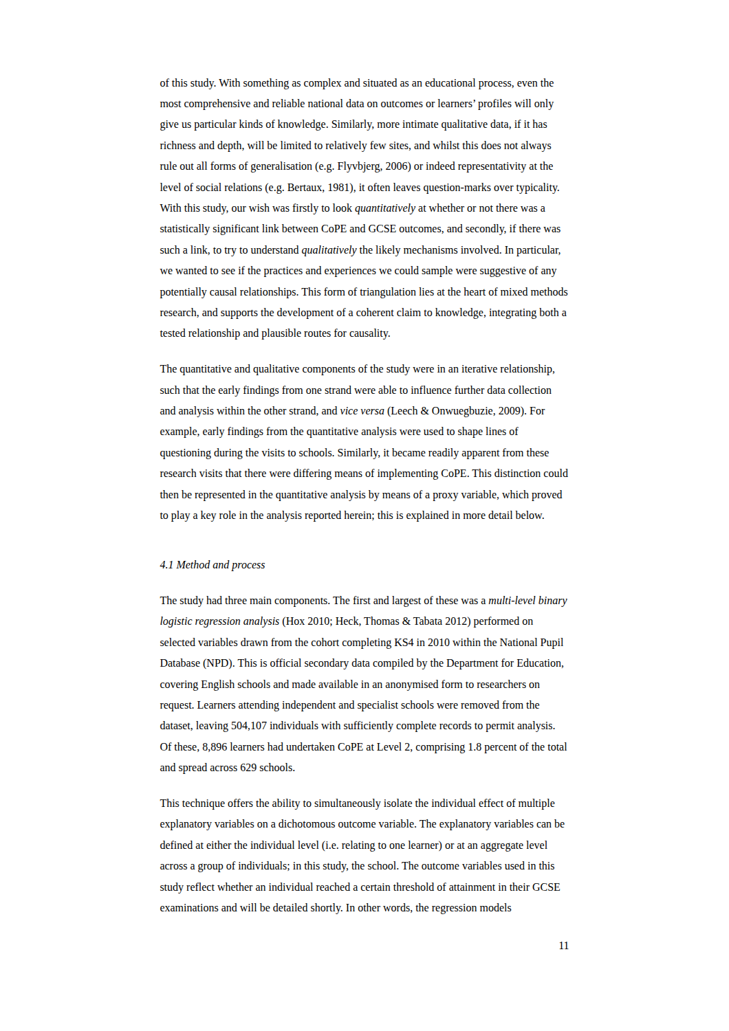of this study. With something as complex and situated as an educational process, even the most comprehensive and reliable national data on outcomes or learners’ profiles will only give us particular kinds of knowledge. Similarly, more intimate qualitative data, if it has richness and depth, will be limited to relatively few sites, and whilst this does not always rule out all forms of generalisation (e.g. Flyvbjerg, 2006) or indeed representativity at the level of social relations (e.g. Bertaux, 1981), it often leaves question-marks over typicality. With this study, our wish was firstly to look quantitatively at whether or not there was a statistically significant link between CoPE and GCSE outcomes, and secondly, if there was such a link, to try to understand qualitatively the likely mechanisms involved. In particular, we wanted to see if the practices and experiences we could sample were suggestive of any potentially causal relationships. This form of triangulation lies at the heart of mixed methods research, and supports the development of a coherent claim to knowledge, integrating both a tested relationship and plausible routes for causality.
The quantitative and qualitative components of the study were in an iterative relationship, such that the early findings from one strand were able to influence further data collection and analysis within the other strand, and vice versa (Leech & Onwuegbuzie, 2009). For example, early findings from the quantitative analysis were used to shape lines of questioning during the visits to schools. Similarly, it became readily apparent from these research visits that there were differing means of implementing CoPE. This distinction could then be represented in the quantitative analysis by means of a proxy variable, which proved to play a key role in the analysis reported herein; this is explained in more detail below.
4.1 Method and process
The study had three main components. The first and largest of these was a multi-level binary logistic regression analysis (Hox 2010; Heck, Thomas & Tabata 2012) performed on selected variables drawn from the cohort completing KS4 in 2010 within the National Pupil Database (NPD). This is official secondary data compiled by the Department for Education, covering English schools and made available in an anonymised form to researchers on request. Learners attending independent and specialist schools were removed from the dataset, leaving 504,107 individuals with sufficiently complete records to permit analysis. Of these, 8,896 learners had undertaken CoPE at Level 2, comprising 1.8 percent of the total and spread across 629 schools.
This technique offers the ability to simultaneously isolate the individual effect of multiple explanatory variables on a dichotomous outcome variable. The explanatory variables can be defined at either the individual level (i.e. relating to one learner) or at an aggregate level across a group of individuals; in this study, the school. The outcome variables used in this study reflect whether an individual reached a certain threshold of attainment in their GCSE examinations and will be detailed shortly. In other words, the regression models
11